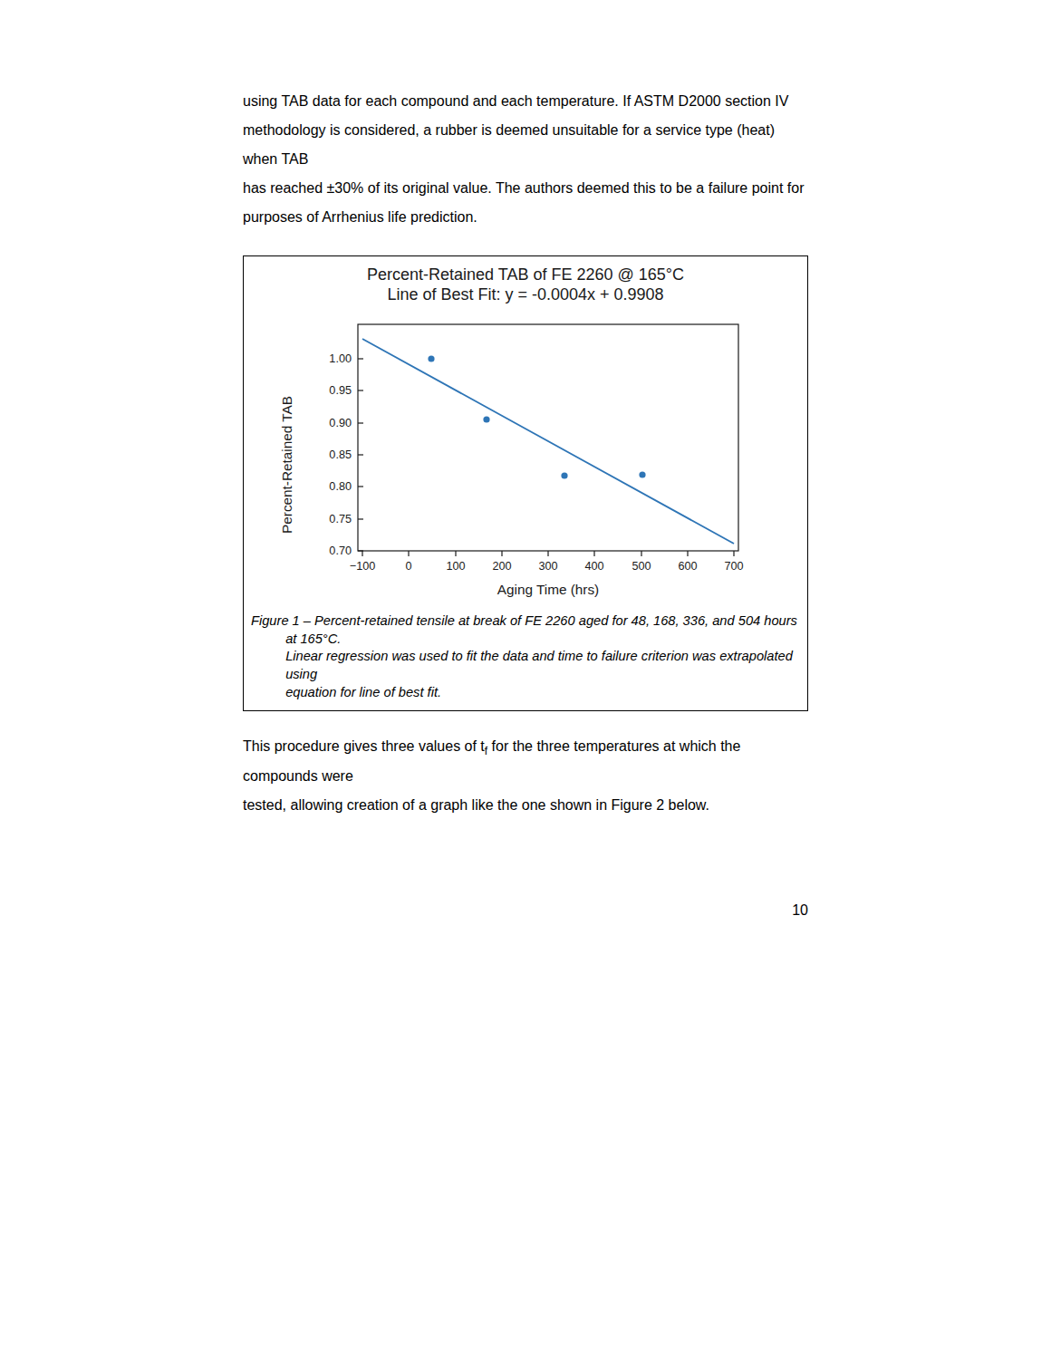using TAB data for each compound and each temperature. If ASTM D2000 section IV
methodology is considered, a rubber is deemed unsuitable for a service type (heat) when TAB
has reached ±30% of its original value. The authors deemed this to be a failure point for
purposes of Arrhenius life prediction.
Percent-Retained TAB of FE 2260 @ 165°C Line of Best Fit: y = -0.0004x + 0.9908
Percent-Retained TAB 1.00 0.95 0.90 0.85 0.80 0.75 0.70 −100 0 100 200 300 400 500 600 700 Aging Time (hrs)
Figure 1 – Percent-retained tensile at break of FE 2260 aged for 48, 168, 336, and 504 hours at 165°C. Linear regression was used to fit the data and time to failure criterion was extrapolated using equation for line of best fit.
This procedure gives three values of tf for the three temperatures at which the compounds were
tested, allowing creation of a graph like the one shown in Figure 2 below.
10